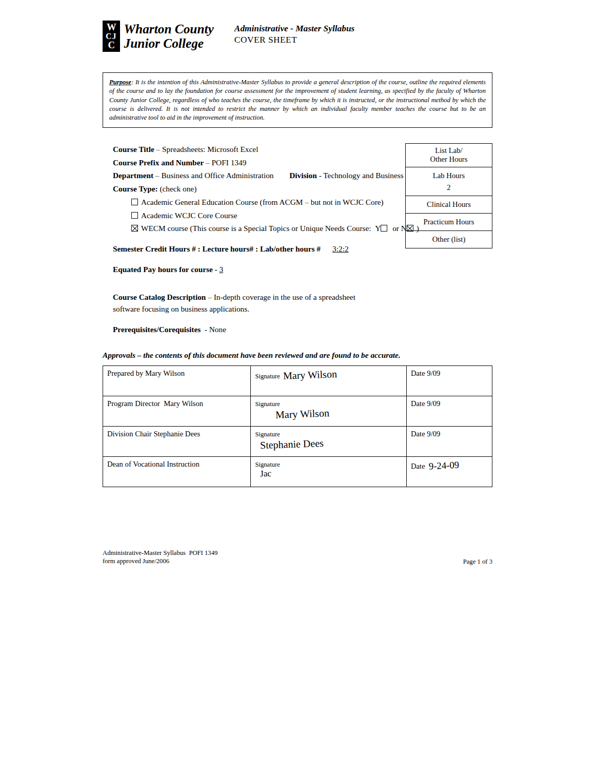W CJ C
Wharton County
Junior College
Administrative - Master Syllabus
COVER SHEET
Purpose: It is the intention of this Administrative-Master Syllabus to provide a general description of the course, outline the required elements of the course and to lay the foundation for course assessment for the improvement of student learning, as specified by the faculty of Wharton County Junior College, regardless of who teaches the course, the timeframe by which it is instructed, or the instructional method by which the course is delivered. It is not intended to restrict the manner by which an individual faculty member teaches the course but to be an administrative tool to aid in the improvement of instruction.
| List Lab/ Other Hours |
| Lab Hours 2 |
| Clinical Hours |
| Practicum Hours |
| Other (list) |
Course Title – Spreadsheets: Microsoft Excel
Course Prefix and Number – POFI 1349
Department – Business and Office Administration Division - Technology and Business
Course Type: (check one)
Academic General Education Course (from ACGM – but not in WCJC Core)
Academic WCJC Core Course
WECM course (This course is a Special Topics or Unique Needs Course: Y or N )
Semester Credit Hours # : Lecture hours# : Lab/other hours # 3:2:2
Equated Pay hours for course - 3
Course Catalog Description – In-depth coverage in the use of a spreadsheet
software focusing on business applications.
Prerequisites/Corequisites - None
Approvals – the contents of this document have been reviewed and are found to be accurate.
| Prepared by Mary Wilson | Signature Mary Wilson | Date 9/09 |
| Program Director Mary Wilson | Signature Mary Wilson | Date 9/09 |
| Division Chair Stephanie Dees | Signature Stephanie Dees | Date 9/09 |
| Dean of Vocational Instruction | Signature Jac | Date 9-24-09 |
Administrative-Master Syllabus POFI 1349
form approved June/2006
Page 1 of 3